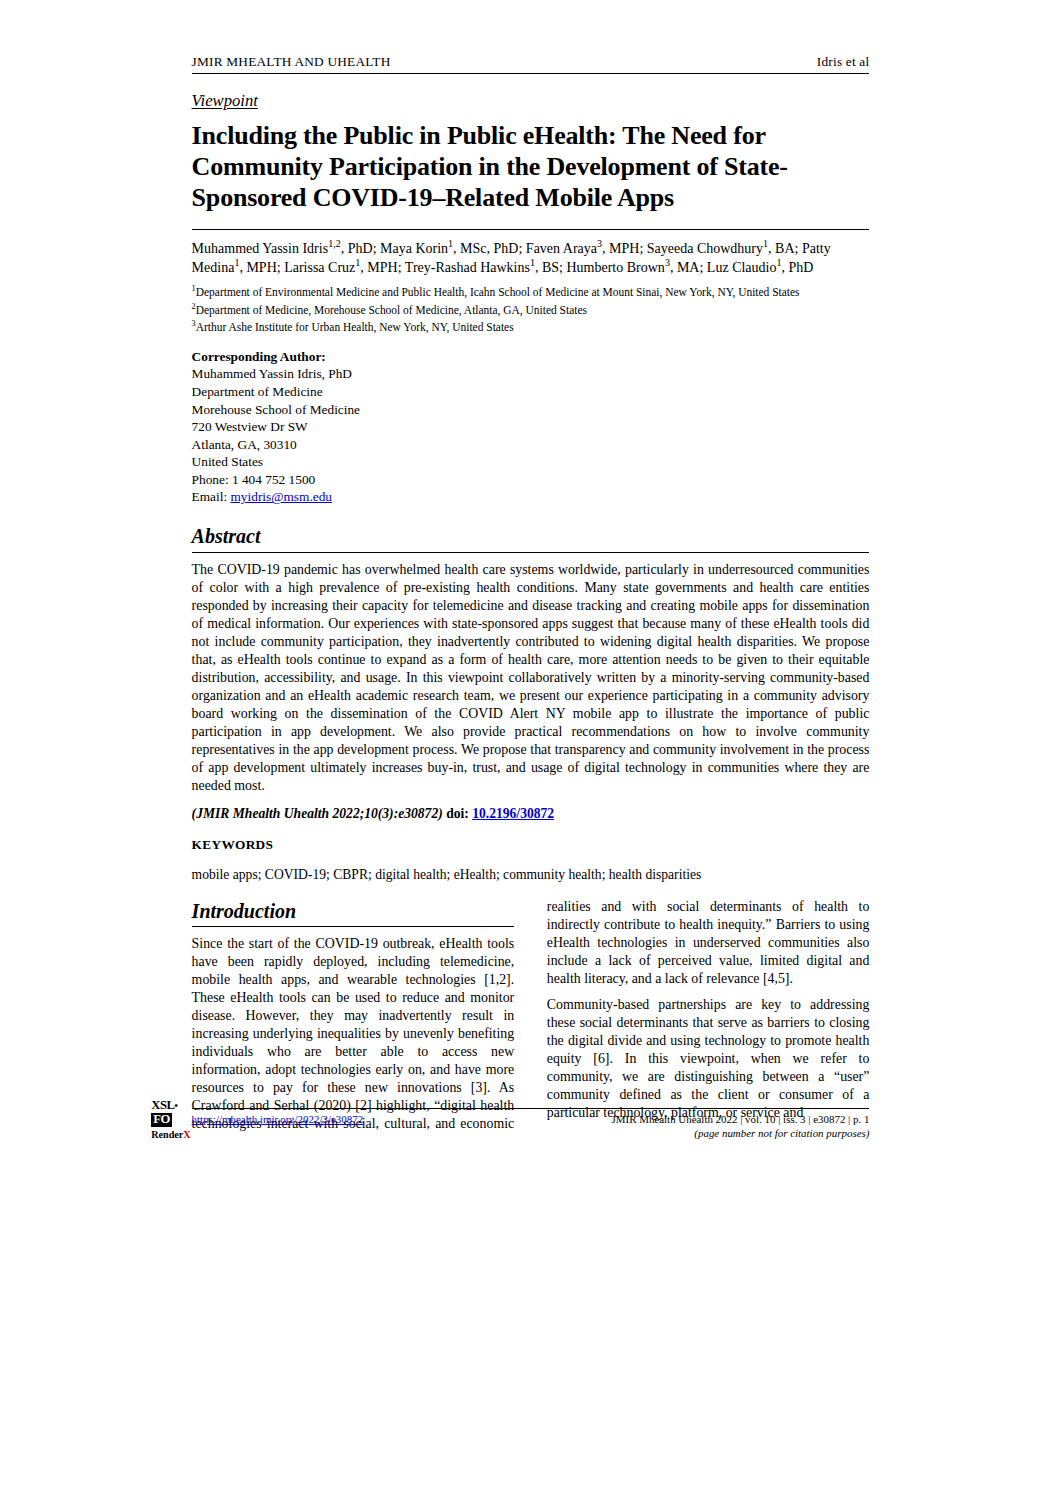JMIR MHEALTH AND UHEALTH
Idris et al
Viewpoint
Including the Public in Public eHealth: The Need for Community Participation in the Development of State-Sponsored COVID-19–Related Mobile Apps
Muhammed Yassin Idris1,2, PhD; Maya Korin1, MSc, PhD; Faven Araya3, MPH; Sayeeda Chowdhury1, BA; Patty Medina1, MPH; Larissa Cruz1, MPH; Trey-Rashad Hawkins1, BS; Humberto Brown3, MA; Luz Claudio1, PhD
1Department of Environmental Medicine and Public Health, Icahn School of Medicine at Mount Sinai, New York, NY, United States
2Department of Medicine, Morehouse School of Medicine, Atlanta, GA, United States
3Arthur Ashe Institute for Urban Health, New York, NY, United States
Corresponding Author:
Muhammed Yassin Idris, PhD
Department of Medicine
Morehouse School of Medicine
720 Westview Dr SW
Atlanta, GA, 30310
United States
Phone: 1 404 752 1500
Email: myidris@msm.edu
Abstract
The COVID-19 pandemic has overwhelmed health care systems worldwide, particularly in underresourced communities of color with a high prevalence of pre-existing health conditions. Many state governments and health care entities responded by increasing their capacity for telemedicine and disease tracking and creating mobile apps for dissemination of medical information. Our experiences with state-sponsored apps suggest that because many of these eHealth tools did not include community participation, they inadvertently contributed to widening digital health disparities. We propose that, as eHealth tools continue to expand as a form of health care, more attention needs to be given to their equitable distribution, accessibility, and usage. In this viewpoint collaboratively written by a minority-serving community-based organization and an eHealth academic research team, we present our experience participating in a community advisory board working on the dissemination of the COVID Alert NY mobile app to illustrate the importance of public participation in app development. We also provide practical recommendations on how to involve community representatives in the app development process. We propose that transparency and community involvement in the process of app development ultimately increases buy-in, trust, and usage of digital technology in communities where they are needed most.
(JMIR Mhealth Uhealth 2022;10(3):e30872) doi: 10.2196/30872
KEYWORDS
mobile apps; COVID-19; CBPR; digital health; eHealth; community health; health disparities
Introduction
Since the start of the COVID-19 outbreak, eHealth tools have been rapidly deployed, including telemedicine, mobile health apps, and wearable technologies [1,2]. These eHealth tools can be used to reduce and monitor disease. However, they may inadvertently result in increasing underlying inequalities by unevenly benefiting individuals who are better able to access new information, adopt technologies early on, and have more resources to pay for these new innovations [3]. As Crawford and Serhal (2020) [2] highlight, “digital health technologies interact with social, cultural, and economic realities and with social determinants of health to indirectly contribute to health inequity.” Barriers to using eHealth technologies in underserved communities also include a lack of perceived value, limited digital and health literacy, and a lack of relevance [4,5].
Community-based partnerships are key to addressing these social determinants that serve as barriers to closing the digital divide and using technology to promote health equity [6]. In this viewpoint, when we refer to community, we are distinguishing between a “user” community defined as the client or consumer of a particular technology, platform, or service and
XSL•FO
RenderX
https://mhealth.jmir.org/2022/3/e30872
JMIR Mhealth Uhealth 2022 | vol. 10 | iss. 3 | e30872 | p. 1
(page number not for citation purposes)